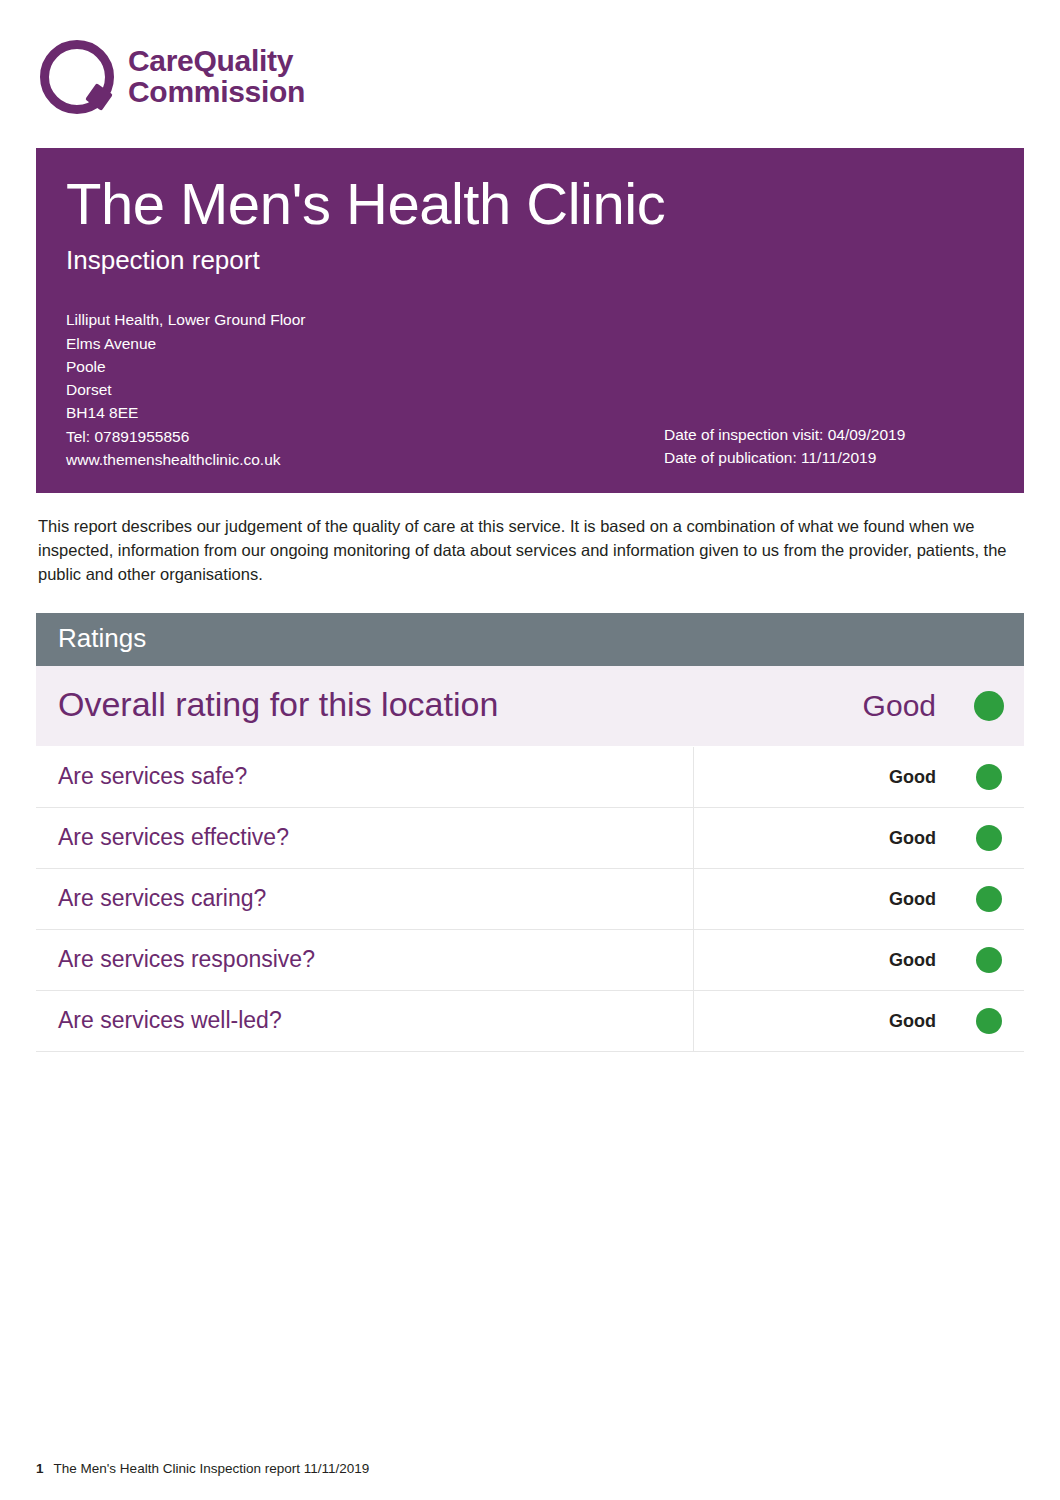CareQuality Commission
The Men's Health Clinic
Inspection report
Lilliput Health, Lower Ground Floor
Elms Avenue
Poole
Dorset
BH14 8EE
Tel: 07891955856
www.themenshealthclinic.co.uk
Date of inspection visit: 04/09/2019
Date of publication: 11/11/2019
This report describes our judgement of the quality of care at this service. It is based on a combination of what we found when we inspected, information from our ongoing monitoring of data about services and information given to us from the provider, patients, the public and other organisations.
Ratings
Overall rating for this location
Good
Are services safe?
Good
Are services effective?
Good
Are services caring?
Good
Are services responsive?
Good
Are services well-led?
Good
1 The Men's Health Clinic Inspection report 11/11/2019